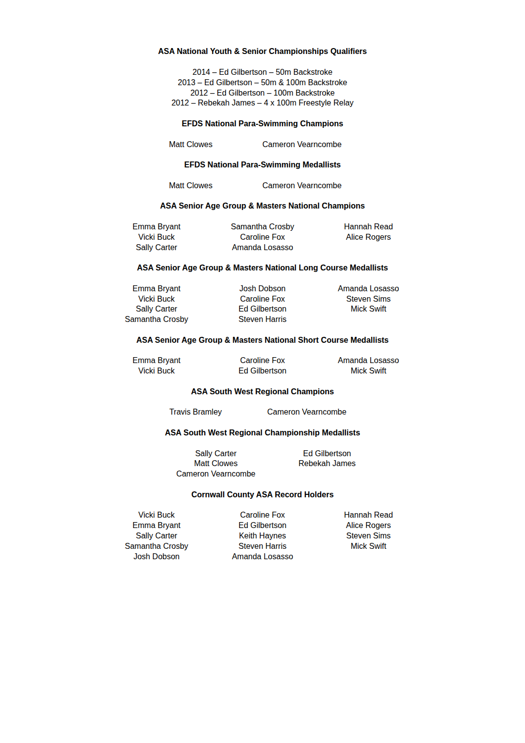ASA National Youth & Senior Championships Qualifiers
2014 – Ed Gilbertson – 50m Backstroke
2013 – Ed Gilbertson – 50m & 100m Backstroke
2012 – Ed Gilbertson – 100m Backstroke
2012 – Rebekah James – 4 x 100m Freestyle Relay
EFDS National Para-Swimming Champions
| Matt Clowes | Cameron Vearncombe |
EFDS National Para-Swimming Medallists
| Matt Clowes | Cameron Vearncombe |
ASA Senior Age Group & Masters National Champions
| Emma Bryant | Samantha Crosby | Hannah Read |
| Vicki Buck | Caroline Fox | Alice Rogers |
| Sally Carter | Amanda Losasso | |
ASA Senior Age Group & Masters National Long Course Medallists
| Emma Bryant | Josh Dobson | Amanda Losasso |
| Vicki Buck | Caroline Fox | Steven Sims |
| Sally Carter | Ed Gilbertson | Mick Swift |
| Samantha Crosby | Steven Harris | |
ASA Senior Age Group & Masters National Short Course Medallists
| Emma Bryant | Caroline Fox | Amanda Losasso |
| Vicki Buck | Ed Gilbertson | Mick Swift |
ASA South West Regional Champions
| Travis Bramley | Cameron Vearncombe |
ASA South West Regional Championship Medallists
| Sally Carter | Ed Gilbertson |
| Matt Clowes | Rebekah James |
| Cameron Vearncombe | |
Cornwall County ASA Record Holders
| Vicki Buck | Caroline Fox | Hannah Read |
| Emma Bryant | Ed Gilbertson | Alice Rogers |
| Sally Carter | Keith Haynes | Steven Sims |
| Samantha Crosby | Steven Harris | Mick Swift |
| Josh Dobson | Amanda Losasso | |